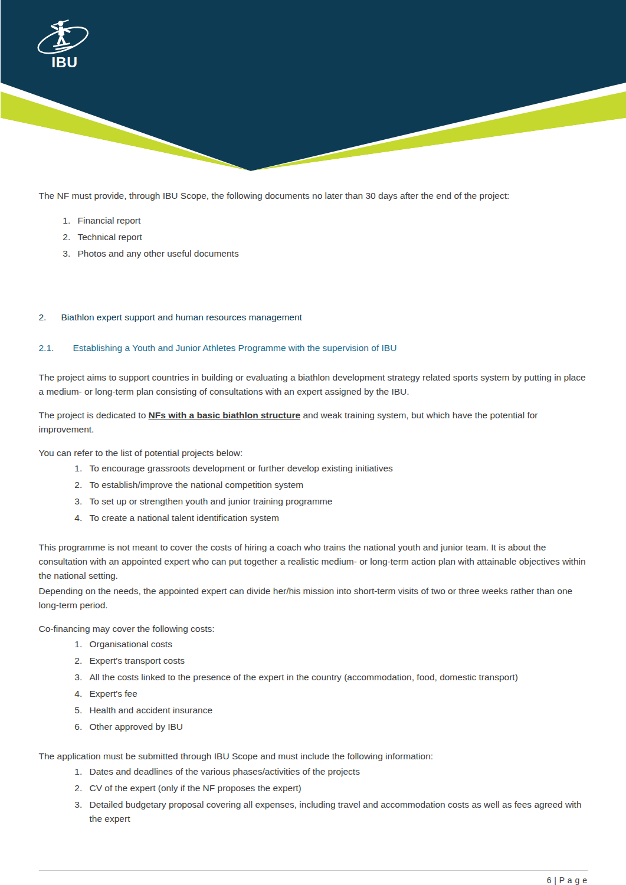IBU
The NF must provide, through IBU Scope, the following documents no later than 30 days after the end of the project:
Financial report
Technical report
Photos and any other useful documents
2. Biathlon expert support and human resources management
2.1. Establishing a Youth and Junior Athletes Programme with the supervision of IBU
The project aims to support countries in building or evaluating a biathlon development strategy related sports system by putting in place a medium- or long-term plan consisting of consultations with an expert assigned by the IBU.
The project is dedicated to NFs with a basic biathlon structure and weak training system, but which have the potential for improvement.
You can refer to the list of potential projects below:
To encourage grassroots development or further develop existing initiatives
To establish/improve the national competition system
To set up or strengthen youth and junior training programme
To create a national talent identification system
This programme is not meant to cover the costs of hiring a coach who trains the national youth and junior team. It is about the consultation with an appointed expert who can put together a realistic medium- or long-term action plan with attainable objectives within the national setting.
Depending on the needs, the appointed expert can divide her/his mission into short-term visits of two or three weeks rather than one long-term period.
Co-financing may cover the following costs:
Organisational costs
Expert's transport costs
All the costs linked to the presence of the expert in the country (accommodation, food, domestic transport)
Expert's fee
Health and accident insurance
Other approved by IBU
The application must be submitted through IBU Scope and must include the following information:
Dates and deadlines of the various phases/activities of the projects
CV of the expert (only if the NF proposes the expert)
Detailed budgetary proposal covering all expenses, including travel and accommodation costs as well as fees agreed with the expert
6 | P a g e